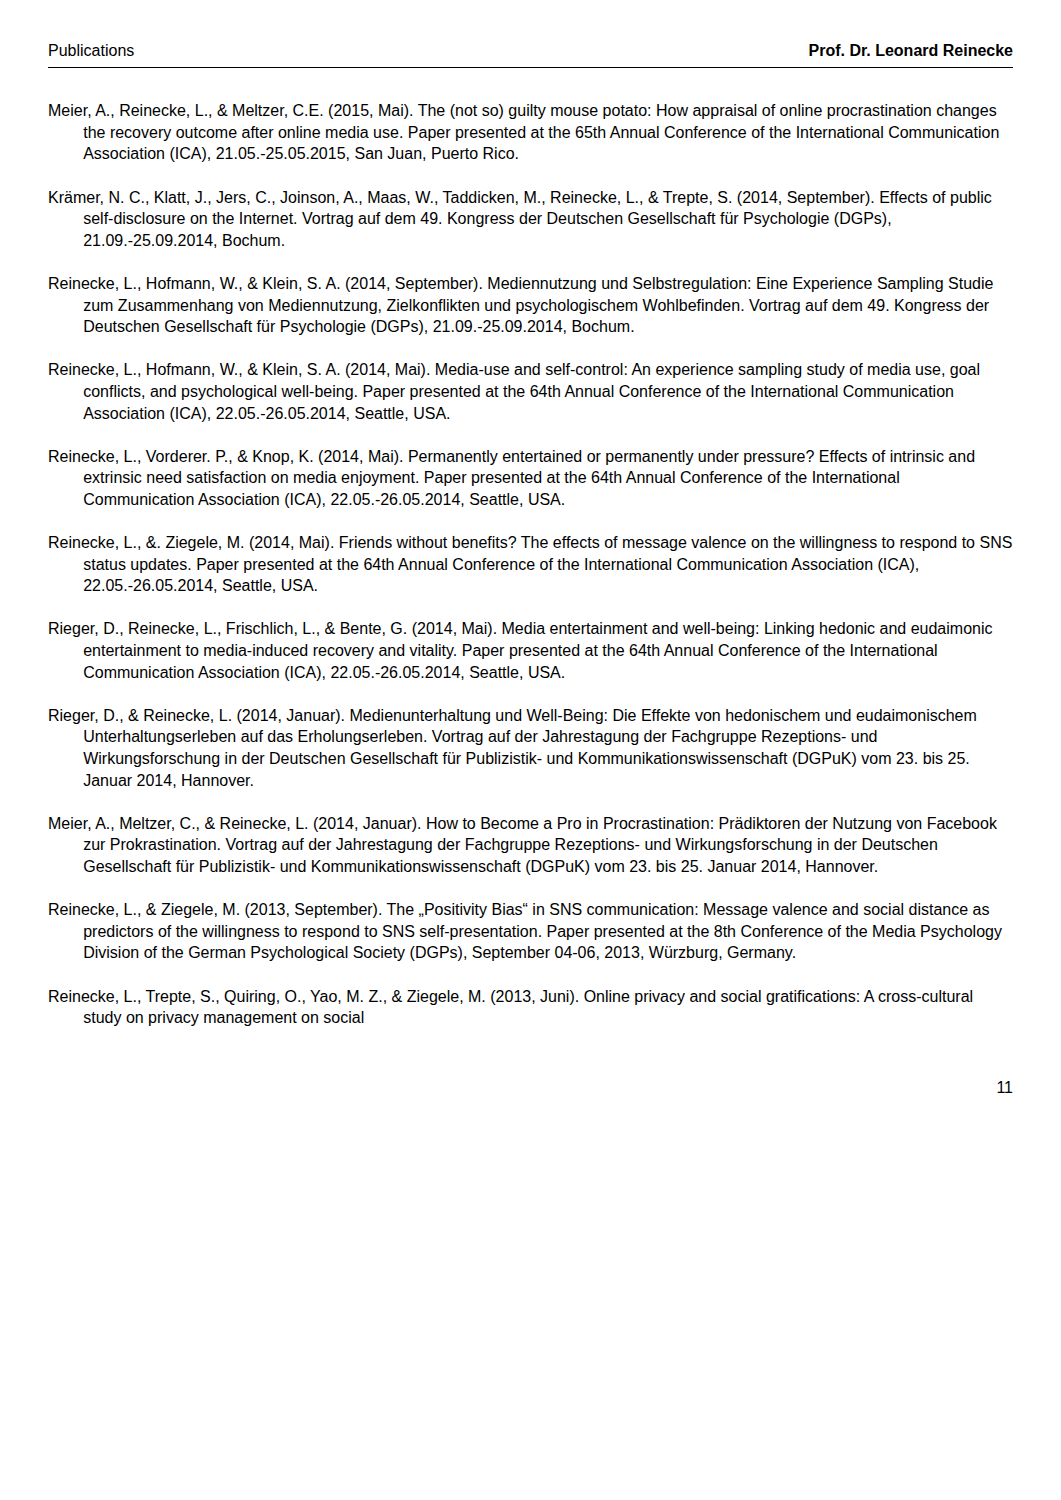Publications
Prof. Dr. Leonard Reinecke
Meier, A., Reinecke, L., & Meltzer, C.E. (2015, Mai). The (not so) guilty mouse potato: How appraisal of online procrastination changes the recovery outcome after online media use. Paper presented at the 65th Annual Conference of the International Communication Association (ICA), 21.05.-25.05.2015, San Juan, Puerto Rico.
Krämer, N. C., Klatt, J., Jers, C., Joinson, A., Maas, W., Taddicken, M., Reinecke, L., & Trepte, S. (2014, September). Effects of public self-disclosure on the Internet. Vortrag auf dem 49. Kongress der Deutschen Gesellschaft für Psychologie (DGPs), 21.09.-25.09.2014, Bochum.
Reinecke, L., Hofmann, W., & Klein, S. A. (2014, September). Mediennutzung und Selbstregulation: Eine Experience Sampling Studie zum Zusammenhang von Mediennutzung, Zielkonflikten und psychologischem Wohlbefinden. Vortrag auf dem 49. Kongress der Deutschen Gesellschaft für Psychologie (DGPs), 21.09.-25.09.2014, Bochum.
Reinecke, L., Hofmann, W., & Klein, S. A. (2014, Mai). Media-use and self-control: An experience sampling study of media use, goal conflicts, and psychological well-being. Paper presented at the 64th Annual Conference of the International Communication Association (ICA), 22.05.-26.05.2014, Seattle, USA.
Reinecke, L., Vorderer. P., & Knop, K. (2014, Mai). Permanently entertained or permanently under pressure? Effects of intrinsic and extrinsic need satisfaction on media enjoyment. Paper presented at the 64th Annual Conference of the International Communication Association (ICA), 22.05.-26.05.2014, Seattle, USA.
Reinecke, L., &. Ziegele, M. (2014, Mai). Friends without benefits? The effects of message valence on the willingness to respond to SNS status updates. Paper presented at the 64th Annual Conference of the International Communication Association (ICA), 22.05.-26.05.2014, Seattle, USA.
Rieger, D., Reinecke, L., Frischlich, L., & Bente, G. (2014, Mai). Media entertainment and well-being: Linking hedonic and eudaimonic entertainment to media-induced recovery and vitality. Paper presented at the 64th Annual Conference of the International Communication Association (ICA), 22.05.-26.05.2014, Seattle, USA.
Rieger, D., & Reinecke, L. (2014, Januar). Medienunterhaltung und Well-Being: Die Effekte von hedonischem und eudaimonischem Unterhaltungserleben auf das Erholungserleben. Vortrag auf der Jahrestagung der Fachgruppe Rezeptions- und Wirkungsforschung in der Deutschen Gesellschaft für Publizistik- und Kommunikationswissenschaft (DGPuK) vom 23. bis 25. Januar 2014, Hannover.
Meier, A., Meltzer, C., & Reinecke, L. (2014, Januar). How to Become a Pro in Procrastination: Prädiktoren der Nutzung von Facebook zur Prokrastination. Vortrag auf der Jahrestagung der Fachgruppe Rezeptions- und Wirkungsforschung in der Deutschen Gesellschaft für Publizistik- und Kommunikationswissenschaft (DGPuK) vom 23. bis 25. Januar 2014, Hannover.
Reinecke, L., & Ziegele, M. (2013, September). The „Positivity Bias“ in SNS communication: Message valence and social distance as predictors of the willingness to respond to SNS self-presentation. Paper presented at the 8th Conference of the Media Psychology Division of the German Psychological Society (DGPs), September 04-06, 2013, Würzburg, Germany.
Reinecke, L., Trepte, S., Quiring, O., Yao, M. Z., & Ziegele, M. (2013, Juni). Online privacy and social gratifications: A cross-cultural study on privacy management on social
11